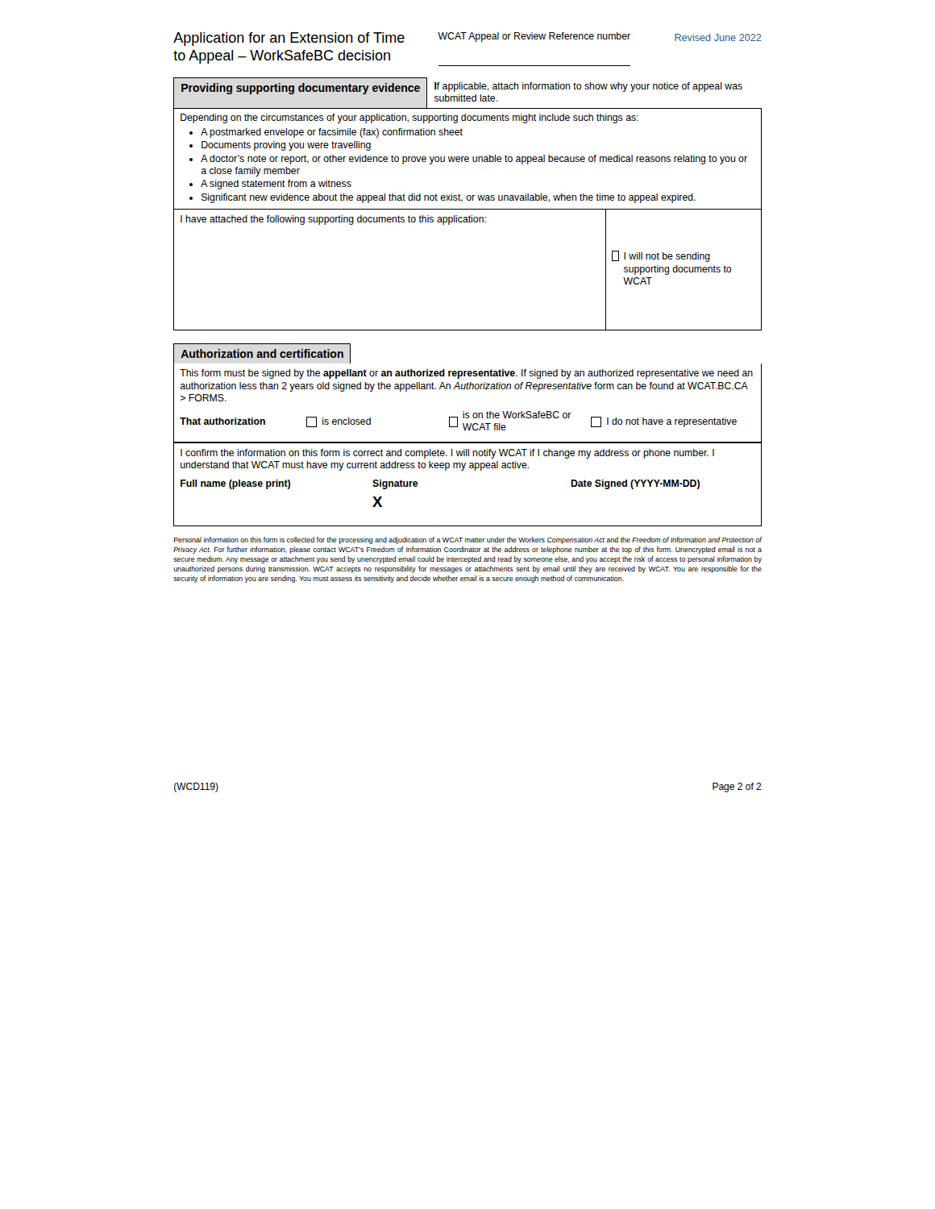Application for an Extension of Time to Appeal – WorkSafeBC decision
WCAT Appeal or Review Reference number
Revised June 2022
Providing supporting documentary evidence
If applicable, attach information to show why your notice of appeal was submitted late.
Depending on the circumstances of your application, supporting documents might include such things as:
A postmarked envelope or facsimile (fax) confirmation sheet
Documents proving you were travelling
A doctor’s note or report, or other evidence to prove you were unable to appeal because of medical reasons relating to you or a close family member
A signed statement from a witness
Significant new evidence about the appeal that did not exist, or was unavailable, when the time to appeal expired.
I have attached the following supporting documents to this application:
I will not be sending supporting documents to WCAT
Authorization and certification
This form must be signed by the appellant or an authorized representative. If signed by an authorized representative we need an authorization less than 2 years old signed by the appellant. An Authorization of Representative form can be found at WCAT.BC.CA > FORMS.
That authorization
is enclosed
is on the WorkSafeBC or WCAT file
I do not have a representative
I confirm the information on this form is correct and complete. I will notify WCAT if I change my address or phone number. I understand that WCAT must have my current address to keep my appeal active.
Full name (please print)
Signature
X
Date Signed (YYYY-MM-DD)
Personal information on this form is collected for the processing and adjudication of a WCAT matter under the Workers Compensation Act and the Freedom of Information and Protection of Privacy Act. For further information, please contact WCAT’s Freedom of Information Coordinator at the address or telephone number at the top of this form. Unencrypted email is not a secure medium. Any message or attachment you send by unencrypted email could be intercepted and read by someone else, and you accept the risk of access to personal information by unauthorized persons during transmission. WCAT accepts no responsibility for messages or attachments sent by email until they are received by WCAT. You are responsible for the security of information you are sending. You must assess its sensitivity and decide whether email is a secure enough method of communication.
(WCD119)
Page 2 of 2